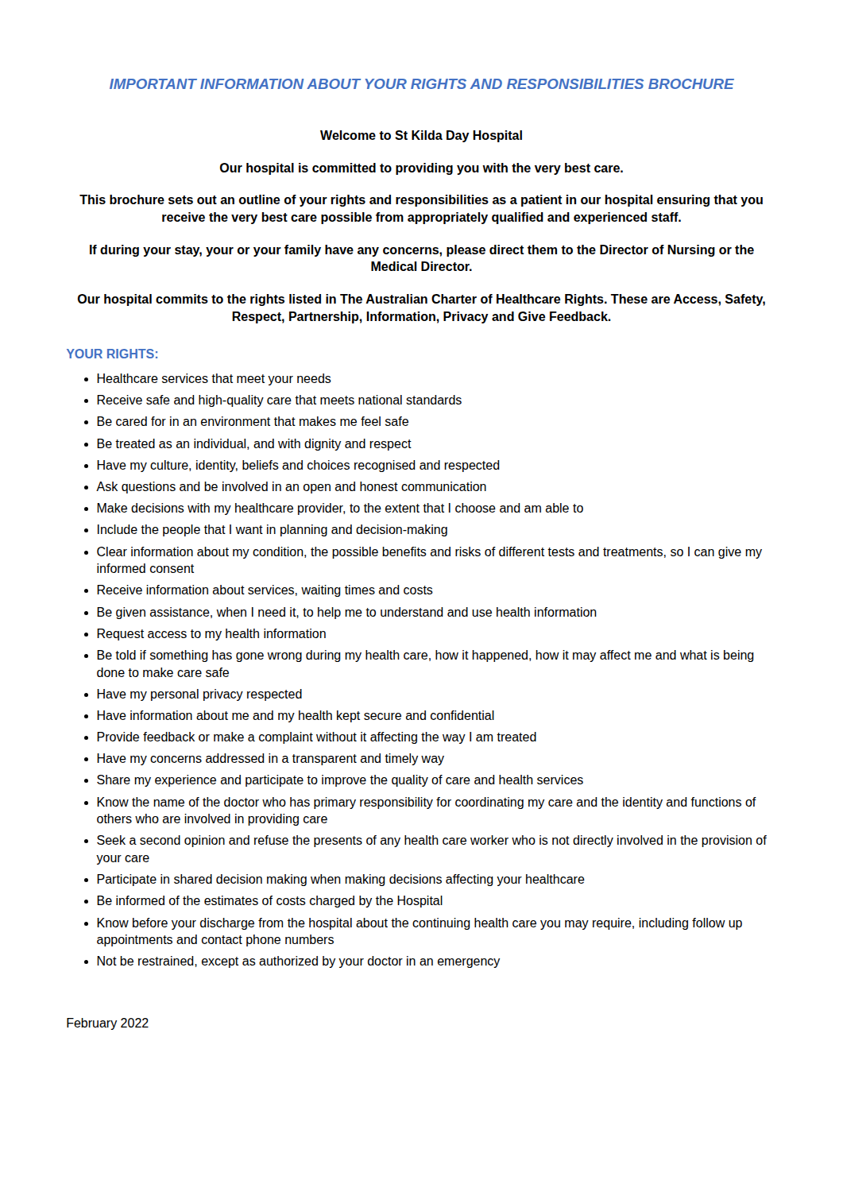IMPORTANT INFORMATION ABOUT YOUR RIGHTS AND RESPONSIBILITIES BROCHURE
Welcome to St Kilda Day Hospital
Our hospital is committed to providing you with the very best care.
This brochure sets out an outline of your rights and responsibilities as a patient in our hospital ensuring that you receive the very best care possible from appropriately qualified and experienced staff.
If during your stay, your or your family have any concerns, please direct them to the Director of Nursing or the Medical Director.
Our hospital commits to the rights listed in The Australian Charter of Healthcare Rights. These are Access, Safety, Respect, Partnership, Information, Privacy and Give Feedback.
YOUR RIGHTS:
Healthcare services that meet your needs
Receive safe and high-quality care that meets national standards
Be cared for in an environment that makes me feel safe
Be treated as an individual, and with dignity and respect
Have my culture, identity, beliefs and choices recognised and respected
Ask questions and be involved in an open and honest communication
Make decisions with my healthcare provider, to the extent that I choose and am able to
Include the people that I want in planning and decision-making
Clear information about my condition, the possible benefits and risks of different tests and treatments, so I can give my informed consent
Receive information about services, waiting times and costs
Be given assistance, when I need it, to help me to understand and use health information
Request access to my health information
Be told if something has gone wrong during my health care, how it happened, how it may affect me and what is being done to make care safe
Have my personal privacy respected
Have information about me and my health kept secure and confidential
Provide feedback or make a complaint without it affecting the way I am treated
Have my concerns addressed in a transparent and timely way
Share my experience and participate to improve the quality of care and health services
Know the name of the doctor who has primary responsibility for coordinating my care and the identity and functions of others who are involved in providing care
Seek a second opinion and refuse the presents of any health care worker who is not directly involved in the provision of your care
Participate in shared decision making when making decisions affecting your healthcare
Be informed of the estimates of costs charged by the Hospital
Know before your discharge from the hospital about the continuing health care you may require, including follow up appointments and contact phone numbers
Not be restrained, except as authorized by your doctor in an emergency
February 2022